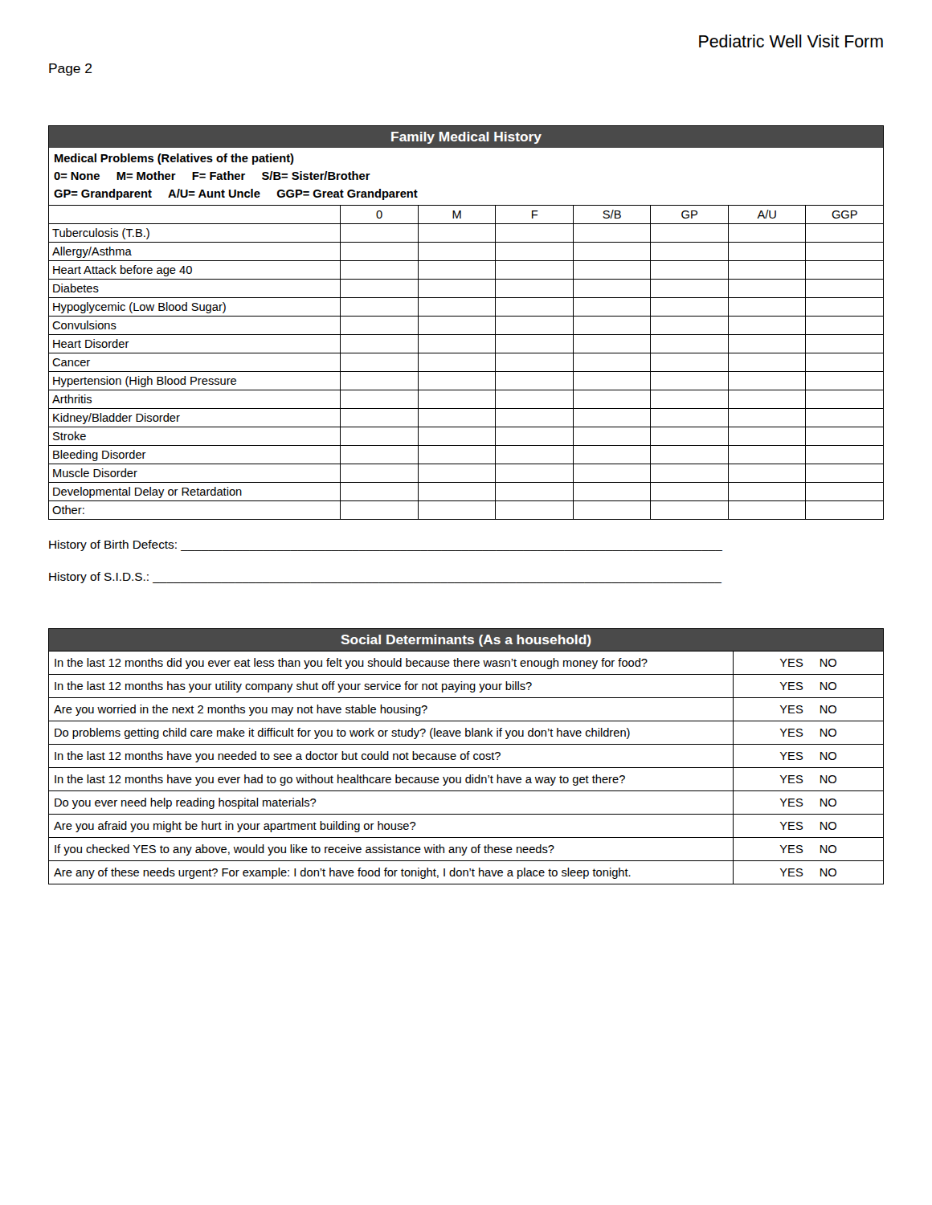Pediatric Well Visit Form
Page 2
Family Medical History
Medical Problems (Relatives of the patient)
0= None M= Mother F= Father S/B= Sister/Brother
GP= Grandparent A/U= Aunt Uncle GGP= Great Grandparent
| | 0 | M | F | S/B | GP | A/U | GGP |
| --- | --- | --- | --- | --- | --- | --- | --- |
| Tuberculosis (T.B.) | | | | | | | |
| Allergy/Asthma | | | | | | | |
| Heart Attack before age 40 | | | | | | | |
| Diabetes | | | | | | | |
| Hypoglycemic (Low Blood Sugar) | | | | | | | |
| Convulsions | | | | | | | |
| Heart Disorder | | | | | | | |
| Cancer | | | | | | | |
| Hypertension (High Blood Pressure | | | | | | | |
| Arthritis | | | | | | | |
| Kidney/Bladder Disorder | | | | | | | |
| Stroke | | | | | | | |
| Bleeding Disorder | | | | | | | |
| Muscle Disorder | | | | | | | |
| Developmental Delay or Retardation | | | | | | | |
| Other: | | | | | | | |
History of Birth Defects: _______________________________________________________________________________
History of S.I.D.S.: ___________________________________________________________________________________
Social Determinants (As a household)
| In the last 12 months did you ever eat less than you felt you should because there wasn’t enough money for food? | YES NO |
| In the last 12 months has your utility company shut off your service for not paying your bills? | YES NO |
| Are you worried in the next 2 months you may not have stable housing? | YES NO |
| Do problems getting child care make it difficult for you to work or study? (leave blank if you don’t have children) | YES NO |
| In the last 12 months have you needed to see a doctor but could not because of cost? | YES NO |
| In the last 12 months have you ever had to go without healthcare because you didn’t have a way to get there? | YES NO |
| Do you ever need help reading hospital materials? | YES NO |
| Are you afraid you might be hurt in your apartment building or house? | YES NO |
| If you checked YES to any above, would you like to receive assistance with any of these needs? | YES NO |
| Are any of these needs urgent? For example: I don’t have food for tonight, I don’t have a place to sleep tonight. | YES NO |